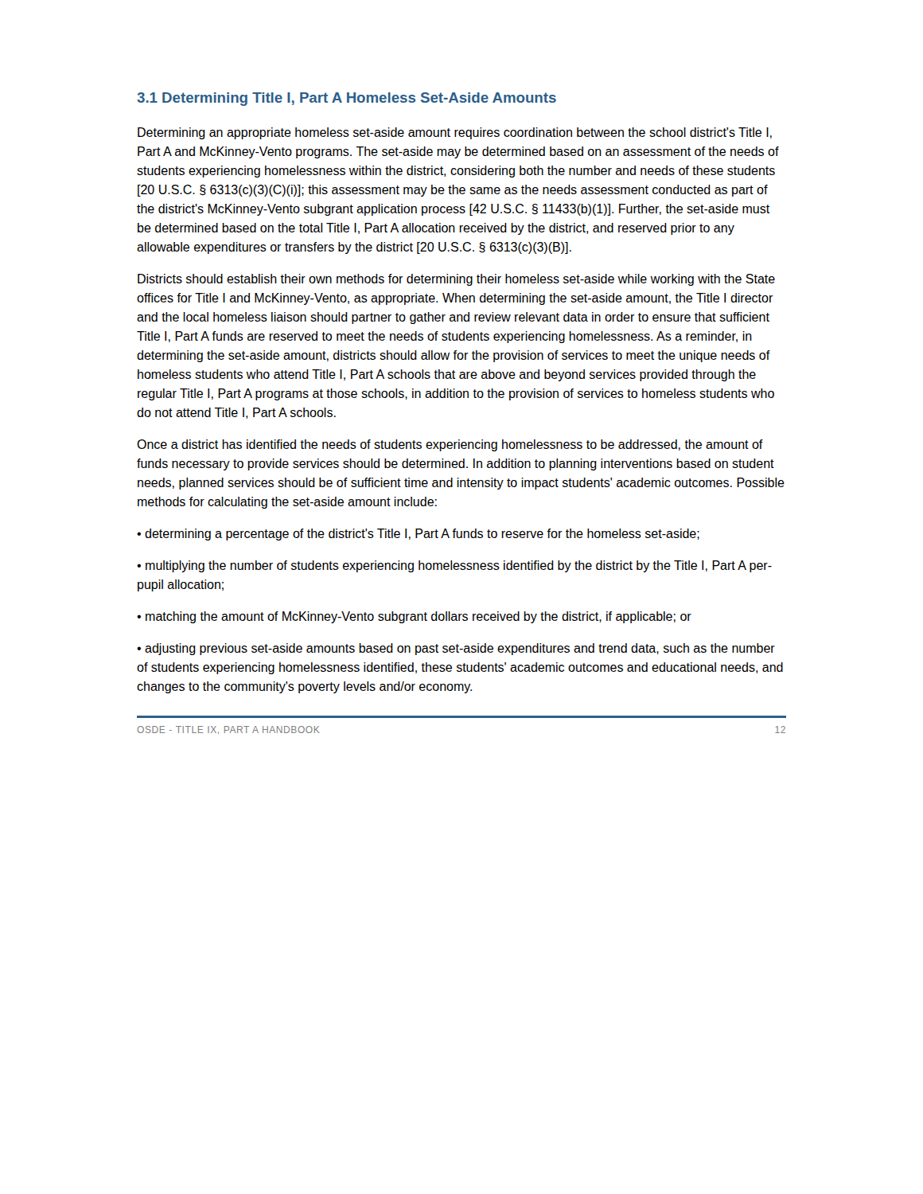3.1 Determining Title I, Part A Homeless Set-Aside Amounts
Determining an appropriate homeless set-aside amount requires coordination between the school district's Title I, Part A and McKinney-Vento programs. The set-aside may be determined based on an assessment of the needs of students experiencing homelessness within the district, considering both the number and needs of these students [20 U.S.C. § 6313(c)(3)(C)(i)]; this assessment may be the same as the needs assessment conducted as part of the district's McKinney-Vento subgrant application process [42 U.S.C. § 11433(b)(1)]. Further, the set-aside must be determined based on the total Title I, Part A allocation received by the district, and reserved prior to any allowable expenditures or transfers by the district [20 U.S.C. § 6313(c)(3)(B)].
Districts should establish their own methods for determining their homeless set-aside while working with the State offices for Title I and McKinney-Vento, as appropriate. When determining the set-aside amount, the Title I director and the local homeless liaison should partner to gather and review relevant data in order to ensure that sufficient Title I, Part A funds are reserved to meet the needs of students experiencing homelessness. As a reminder, in determining the set-aside amount, districts should allow for the provision of services to meet the unique needs of homeless students who attend Title I, Part A schools that are above and beyond services provided through the regular Title I, Part A programs at those schools, in addition to the provision of services to homeless students who do not attend Title I, Part A schools.
Once a district has identified the needs of students experiencing homelessness to be addressed, the amount of funds necessary to provide services should be determined. In addition to planning interventions based on student needs, planned services should be of sufficient time and intensity to impact students' academic outcomes. Possible methods for calculating the set-aside amount include:
• determining a percentage of the district's Title I, Part A funds to reserve for the homeless set-aside;
• multiplying the number of students experiencing homelessness identified by the district by the Title I, Part A per-pupil allocation;
• matching the amount of McKinney-Vento subgrant dollars received by the district, if applicable; or
• adjusting previous set-aside amounts based on past set-aside expenditures and trend data, such as the number of students experiencing homelessness identified, these students' academic outcomes and educational needs, and changes to the community's poverty levels and/or economy.
OSDE - TITLE IX, PART A HANDBOOK 12